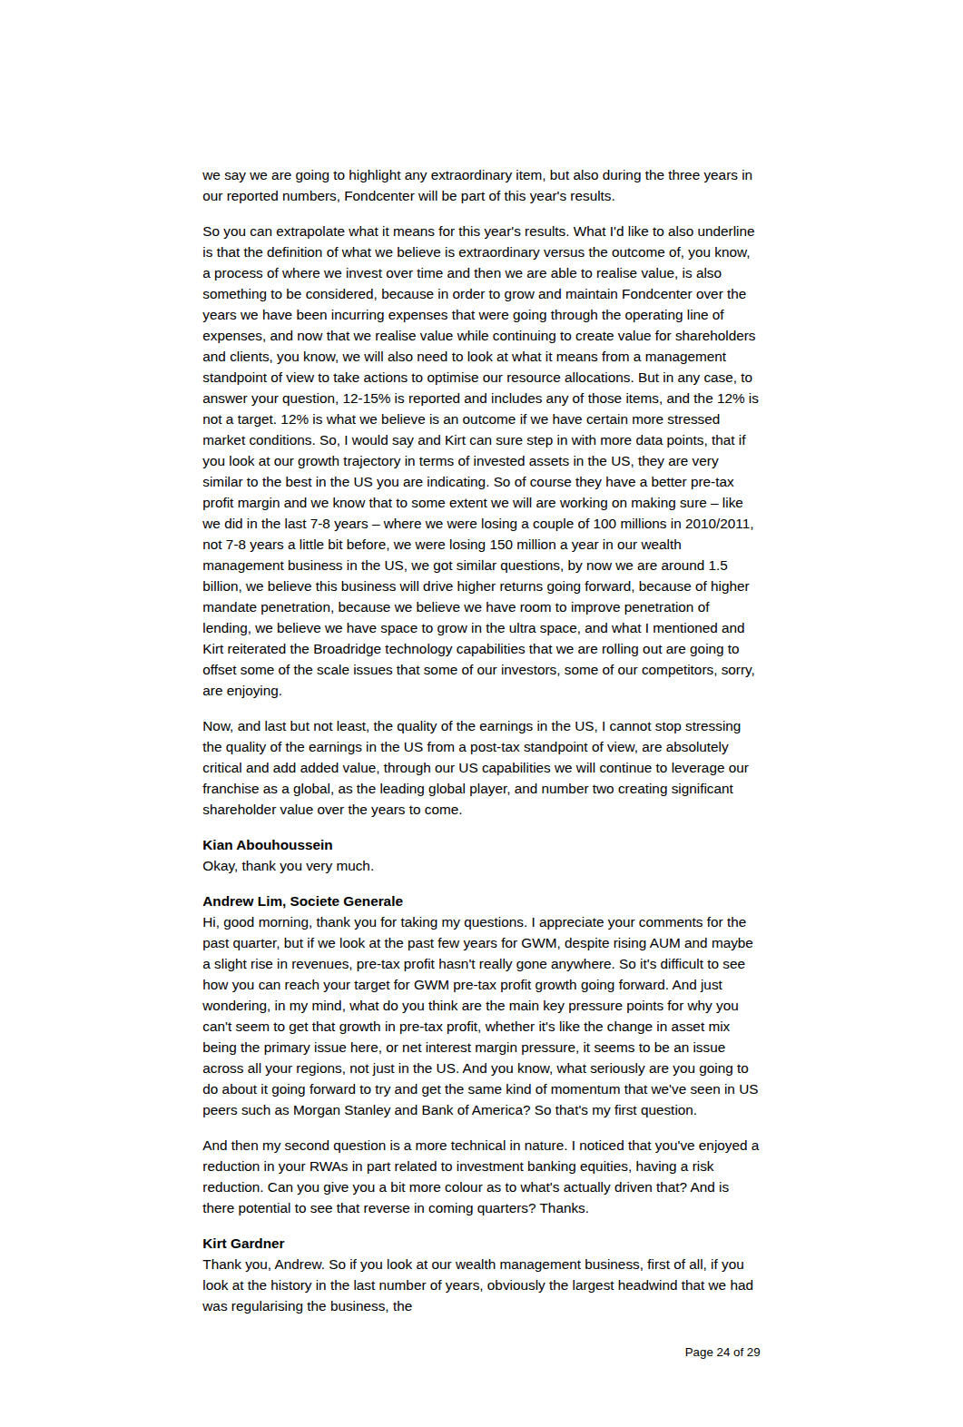we say we are going to highlight any extraordinary item, but also during the three years in our reported numbers, Fondcenter will be part of this year's results.
So you can extrapolate what it means for this year's results. What I'd like to also underline is that the definition of what we believe is extraordinary versus the outcome of, you know, a process of where we invest over time and then we are able to realise value, is also something to be considered, because in order to grow and maintain Fondcenter over the years we have been incurring expenses that were going through the operating line of expenses, and now that we realise value while continuing to create value for shareholders and clients, you know, we will also need to look at what it means from a management standpoint of view to take actions to optimise our resource allocations. But in any case, to answer your question, 12-15% is reported and includes any of those items, and the 12% is not a target. 12% is what we believe is an outcome if we have certain more stressed market conditions. So, I would say and Kirt can sure step in with more data points, that if you look at our growth trajectory in terms of invested assets in the US, they are very similar to the best in the US you are indicating. So of course they have a better pre-tax profit margin and we know that to some extent we will are working on making sure – like we did in the last 7-8 years – where we were losing a couple of 100 millions in 2010/2011, not 7-8 years a little bit before, we were losing 150 million a year in our wealth management business in the US, we got similar questions, by now we are around 1.5 billion, we believe this business will drive higher returns going forward, because of higher mandate penetration, because we believe we have room to improve penetration of lending, we believe we have space to grow in the ultra space, and what I mentioned and Kirt reiterated the Broadridge technology capabilities that we are rolling out are going to offset some of the scale issues that some of our investors, some of our competitors, sorry, are enjoying.
Now, and last but not least, the quality of the earnings in the US, I cannot stop stressing the quality of the earnings in the US from a post-tax standpoint of view, are absolutely critical and add added value, through our US capabilities we will continue to leverage our franchise as a global, as the leading global player, and number two creating significant shareholder value over the years to come.
Kian Abouhoussein
Okay, thank you very much.
Andrew Lim, Societe Generale
Hi, good morning, thank you for taking my questions. I appreciate your comments for the past quarter, but if we look at the past few years for GWM, despite rising AUM and maybe a slight rise in revenues, pre-tax profit hasn't really gone anywhere. So it's difficult to see how you can reach your target for GWM pre-tax profit growth going forward. And just wondering, in my mind, what do you think are the main key pressure points for why you can't seem to get that growth in pre-tax profit, whether it's like the change in asset mix being the primary issue here, or net interest margin pressure, it seems to be an issue across all your regions, not just in the US. And you know, what seriously are you going to do about it going forward to try and get the same kind of momentum that we've seen in US peers such as Morgan Stanley and Bank of America? So that's my first question.
And then my second question is a more technical in nature. I noticed that you've enjoyed a reduction in your RWAs in part related to investment banking equities, having a risk reduction. Can you give you a bit more colour as to what's actually driven that? And is there potential to see that reverse in coming quarters? Thanks.
Kirt Gardner
Thank you, Andrew. So if you look at our wealth management business, first of all, if you look at the history in the last number of years, obviously the largest headwind that we had was regularising the business, the
Page 24 of 29